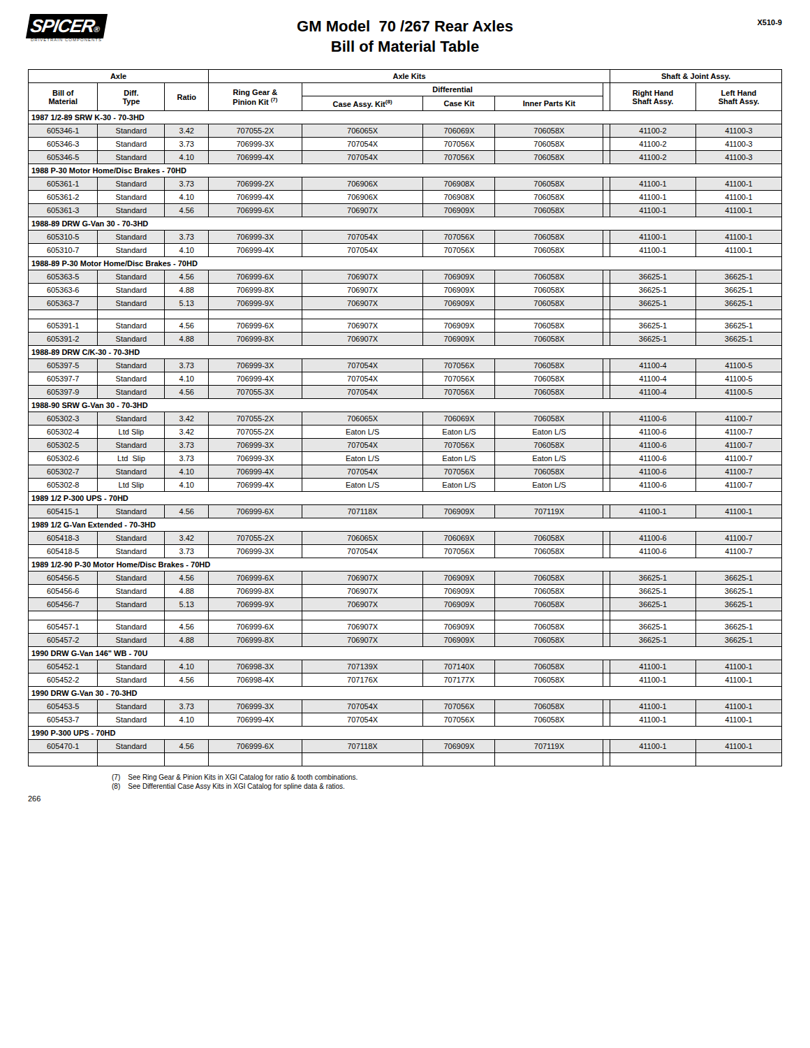SPICER®
DRIVETRAIN COMPONENTS
X510-9
GM Model 70 /267 Rear Axles
Bill of Material Table
| Axle | Axle Kits | Shaft & Joint Assy. |
| --- | --- | --- |
| Bill of Material | Diff. Type | Ratio | Ring Gear & Pinion Kit (7) | Differential | | Right Hand Shaft Assy. | Left Hand Shaft Assy. |
| Case Assy. Kit (8) | Case Kit | Inner Parts Kit |
| 1987 1/2-89 SRW K-30 - 70-3HD |
| 605346-1 | Standard | 3.42 | 707055-2X | 706065X | 706069X | 706058X | | 41100-2 | 41100-3 |
| 605346-3 | Standard | 3.73 | 706999-3X | 707054X | 707056X | 706058X | | 41100-2 | 41100-3 |
| 605346-5 | Standard | 4.10 | 706999-4X | 707054X | 707056X | 706058X | | 41100-2 | 41100-3 |
| 1988 P-30 Motor Home/Disc Brakes - 70HD |
| 605361-1 | Standard | 3.73 | 706999-2X | 706906X | 706908X | 706058X | | 41100-1 | 41100-1 |
| 605361-2 | Standard | 4.10 | 706999-4X | 706906X | 706908X | 706058X | | 41100-1 | 41100-1 |
| 605361-3 | Standard | 4.56 | 706999-6X | 706907X | 706909X | 706058X | | 41100-1 | 41100-1 |
| 1988-89 DRW G-Van 30 - 70-3HD |
| 605310-5 | Standard | 3.73 | 706999-3X | 707054X | 707056X | 706058X | | 41100-1 | 41100-1 |
| 605310-7 | Standard | 4.10 | 706999-4X | 707054X | 707056X | 706058X | | 41100-1 | 41100-1 |
| 1988-89 P-30 Motor Home/Disc Brakes - 70HD |
| 605363-5 | Standard | 4.56 | 706999-6X | 706907X | 706909X | 706058X | | 36625-1 | 36625-1 |
| 605363-6 | Standard | 4.88 | 706999-8X | 706907X | 706909X | 706058X | | 36625-1 | 36625-1 |
| 605363-7 | Standard | 5.13 | 706999-9X | 706907X | 706909X | 706058X | | 36625-1 | 36625-1 |
| 605391-1 | Standard | 4.56 | 706999-6X | 706907X | 706909X | 706058X | | 36625-1 | 36625-1 |
| 605391-2 | Standard | 4.88 | 706999-8X | 706907X | 706909X | 706058X | | 36625-1 | 36625-1 |
| 1988-89 DRW C/K-30 - 70-3HD |
| 605397-5 | Standard | 3.73 | 706999-3X | 707054X | 707056X | 706058X | | 41100-4 | 41100-5 |
| 605397-7 | Standard | 4.10 | 706999-4X | 707054X | 707056X | 706058X | | 41100-4 | 41100-5 |
| 605397-9 | Standard | 4.56 | 707055-3X | 707054X | 707056X | 706058X | | 41100-4 | 41100-5 |
| 1988-90 SRW G-Van 30 - 70-3HD |
| 605302-3 | Standard | 3.42 | 707055-2X | 706065X | 706069X | 706058X | | 41100-6 | 41100-7 |
| 605302-4 | Ltd Slip | 3.42 | 707055-2X | Eaton L/S | Eaton L/S | Eaton L/S | | 41100-6 | 41100-7 |
| 605302-5 | Standard | 3.73 | 706999-3X | 707054X | 707056X | 706058X | | 41100-6 | 41100-7 |
| 605302-6 | Ltd Slip | 3.73 | 706999-3X | Eaton L/S | Eaton L/S | Eaton L/S | | 41100-6 | 41100-7 |
| 605302-7 | Standard | 4.10 | 706999-4X | 707054X | 707056X | 706058X | | 41100-6 | 41100-7 |
| 605302-8 | Ltd Slip | 4.10 | 706999-4X | Eaton L/S | Eaton L/S | Eaton L/S | | 41100-6 | 41100-7 |
| 1989 1/2 P-300 UPS - 70HD |
| 605415-1 | Standard | 4.56 | 706999-6X | 707118X | 706909X | 707119X | | 41100-1 | 41100-1 |
| 1989 1/2 G-Van Extended - 70-3HD |
| 605418-3 | Standard | 3.42 | 707055-2X | 706065X | 706069X | 706058X | | 41100-6 | 41100-7 |
| 605418-5 | Standard | 3.73 | 706999-3X | 707054X | 707056X | 706058X | | 41100-6 | 41100-7 |
| 1989 1/2-90 P-30 Motor Home/Disc Brakes - 70HD |
| 605456-5 | Standard | 4.56 | 706999-6X | 706907X | 706909X | 706058X | | 36625-1 | 36625-1 |
| 605456-6 | Standard | 4.88 | 706999-8X | 706907X | 706909X | 706058X | | 36625-1 | 36625-1 |
| 605456-7 | Standard | 5.13 | 706999-9X | 706907X | 706909X | 706058X | | 36625-1 | 36625-1 |
| 605457-1 | Standard | 4.56 | 706999-6X | 706907X | 706909X | 706058X | | 36625-1 | 36625-1 |
| 605457-2 | Standard | 4.88 | 706999-8X | 706907X | 706909X | 706058X | | 36625-1 | 36625-1 |
| 1990 DRW G-Van 146" WB - 70U |
| 605452-1 | Standard | 4.10 | 706998-3X | 707139X | 707140X | 706058X | | 41100-1 | 41100-1 |
| 605452-2 | Standard | 4.56 | 706998-4X | 707176X | 707177X | 706058X | | 41100-1 | 41100-1 |
| 1990 DRW G-Van 30 - 70-3HD |
| 605453-5 | Standard | 3.73 | 706999-3X | 707054X | 707056X | 706058X | | 41100-1 | 41100-1 |
| 605453-7 | Standard | 4.10 | 706999-4X | 707054X | 707056X | 706058X | | 41100-1 | 41100-1 |
| 1990 P-300 UPS - 70HD |
| 605470-1 | Standard | 4.56 | 706999-6X | 707118X | 706909X | 707119X | | 41100-1 | 41100-1 |
(7) See Ring Gear & Pinion Kits in XGI Catalog for ratio & tooth combinations.
(8) See Differential Case Assy Kits in XGI Catalog for spline data & ratios.
266